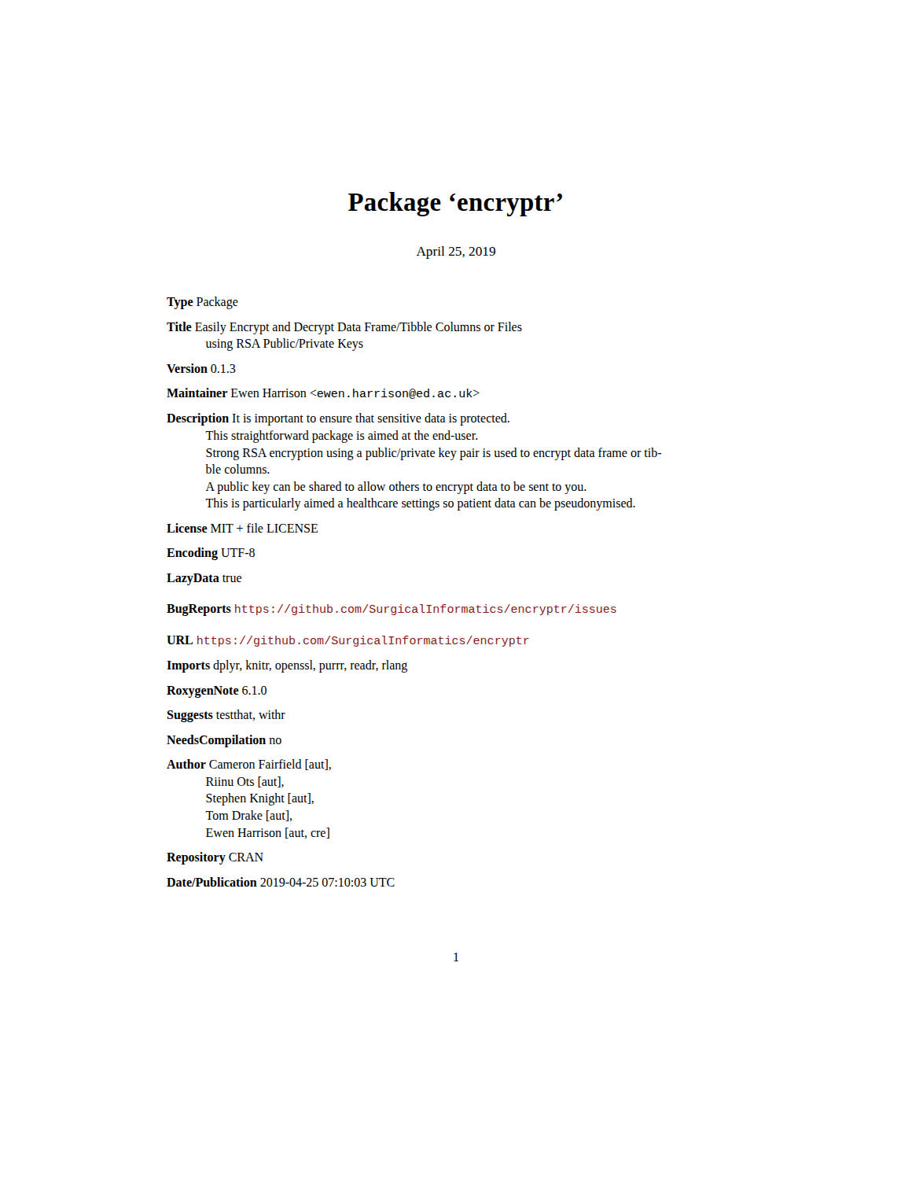Package ‘encryptr’
April 25, 2019
Type Package
Title Easily Encrypt and Decrypt Data Frame/Tibble Columns or Files
using RSA Public/Private Keys
Version 0.1.3
Maintainer Ewen Harrison <ewen.harrison@ed.ac.uk>
Description It is important to ensure that sensitive data is protected.
This straightforward package is aimed at the end-user.
Strong RSA encryption using a public/private key pair is used to encrypt data frame or tib-
ble columns.
A public key can be shared to allow others to encrypt data to be sent to you.
This is particularly aimed a healthcare settings so patient data can be pseudonymised.
License MIT + file LICENSE
Encoding UTF-8
LazyData true
BugReports https://github.com/SurgicalInformatics/encryptr/issues
URL https://github.com/SurgicalInformatics/encryptr
Imports dplyr, knitr, openssl, purrr, readr, rlang
RoxygenNote 6.1.0
Suggests testthat, withr
NeedsCompilation no
Author Cameron Fairfield [aut],
Riinu Ots [aut],
Stephen Knight [aut],
Tom Drake [aut],
Ewen Harrison [aut, cre]
Repository CRAN
Date/Publication 2019-04-25 07:10:03 UTC
1